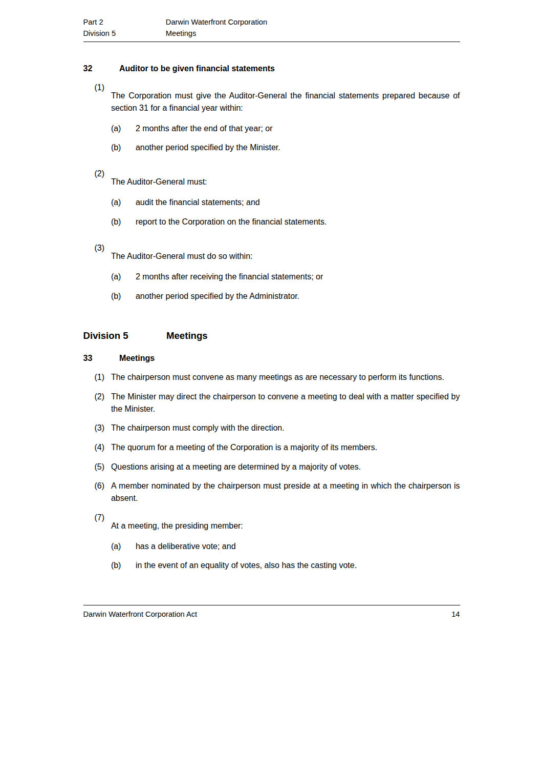Part 2
Division 5
Darwin Waterfront Corporation
Meetings
32 Auditor to be given financial statements
(1)
The Corporation must give the Auditor-General the financial statements prepared because of section 31 for a financial year within:
(a)
2 months after the end of that year; or
(b)
another period specified by the Minister.
(2)
The Auditor-General must:
(a)
audit the financial statements; and
(b)
report to the Corporation on the financial statements.
(3)
The Auditor-General must do so within:
(a)
2 months after receiving the financial statements; or
(b)
another period specified by the Administrator.
Division 5 Meetings
33 Meetings
(1)
The chairperson must convene as many meetings as are necessary to perform its functions.
(2)
The Minister may direct the chairperson to convene a meeting to deal with a matter specified by the Minister.
(3)
The chairperson must comply with the direction.
(4)
The quorum for a meeting of the Corporation is a majority of its members.
(5)
Questions arising at a meeting are determined by a majority of votes.
(6)
A member nominated by the chairperson must preside at a meeting in which the chairperson is absent.
(7)
At a meeting, the presiding member:
(a)
has a deliberative vote; and
(b)
in the event of an equality of votes, also has the casting vote.
Darwin Waterfront Corporation Act 14